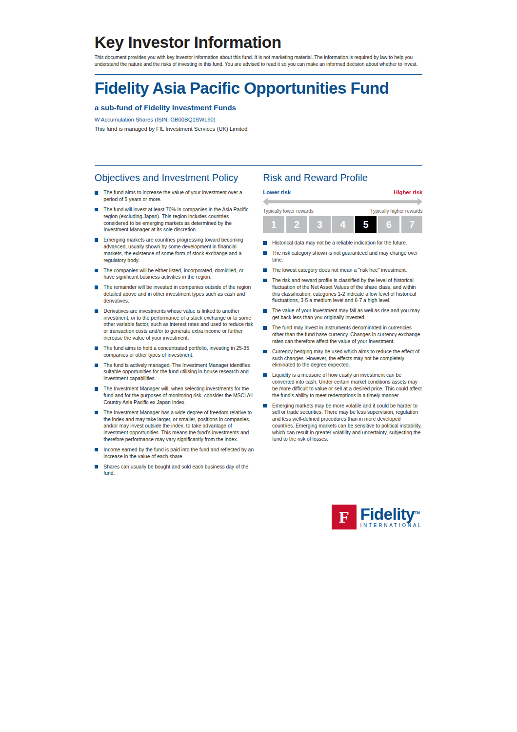Key Investor Information
This document provides you with key investor information about this fund. It is not marketing material. The information is required by law to help you understand the nature and the risks of investing in this fund. You are advised to read it so you can make an informed decision about whether to invest.
Fidelity Asia Pacific Opportunities Fund
a sub-fund of Fidelity Investment Funds
W Accumulation Shares (ISIN: GB00BQ1SWL90)
This fund is managed by FIL Investment Services (UK) Limited
Objectives and Investment Policy
The fund aims to increase the value of your investment over a period of 5 years or more.
The fund will invest at least 70% in companies in the Asia Pacific region (excluding Japan). This region includes countries considered to be emerging markets as determined by the Investment Manager at its sole discretion.
Emerging markets are countries progressing toward becoming advanced, usually shown by some development in financial markets, the existence of some form of stock exchange and a regulatory body.
The companies will be either listed, incorporated, domiciled, or have significant business activities in the region.
The remainder will be invested in companies outside of the region detailed above and in other investment types such as cash and derivatives.
Derivatives are investments whose value is linked to another investment, or to the performance of a stock exchange or to some other variable factor, such as interest rates and used to reduce risk or transaction costs and/or to generate extra income or further increase the value of your investment.
The fund aims to hold a concentrated portfolio, investing in 25-35 companies or other types of investment.
The fund is actively managed. The Investment Manager identifies suitable opportunities for the fund utilising in-house research and investment capabilities.
The Investment Manager will, when selecting investments for the fund and for the purposes of monitoring risk, consider the MSCI All Country Asia Pacific ex Japan Index.
The Investment Manager has a wide degree of freedom relative to the index and may take larger, or smaller, positions in companies, and/or may invest outside the index, to take advantage of investment opportunities. This means the fund's investments and therefore performance may vary significantly from the index.
Income earned by the fund is paid into the fund and reflected by an increase in the value of each share.
Shares can usually be bought and sold each business day of the fund.
Risk and Reward Profile
Lower risk Higher risk
Typically lower rewards Typically higher rewards
1
2
3
4
5
6
7
Historical data may not be a reliable indication for the future.
The risk category shown is not guaranteed and may change over time.
The lowest category does not mean a "risk free" investment.
The risk and reward profile is classified by the level of historical fluctuation of the Net Asset Values of the share class, and within this classification, categories 1-2 indicate a low level of historical fluctuations, 3-5 a medium level and 6-7 a high level.
The value of your investment may fall as well as rise and you may get back less than you originally invested.
The fund may invest in instruments denominated in currencies other than the fund base currency. Changes in currency exchange rates can therefore affect the value of your investment.
Currency hedging may be used which aims to reduce the effect of such changes. However, the effects may not be completely eliminated to the degree expected.
Liquidity is a measure of how easily an investment can be converted into cash. Under certain market conditions assets may be more difficult to value or sell at a desired price. This could affect the fund's ability to meet redemptions in a timely manner.
Emerging markets may be more volatile and it could be harder to sell or trade securities. There may be less supervision, regulation and less well-defined procedures than in more developed countries. Emerging markets can be sensitive to political instability, which can result in greater volatility and uncertainty, subjecting the fund to the risk of losses.
F
FidelityTM INTERNATIONAL